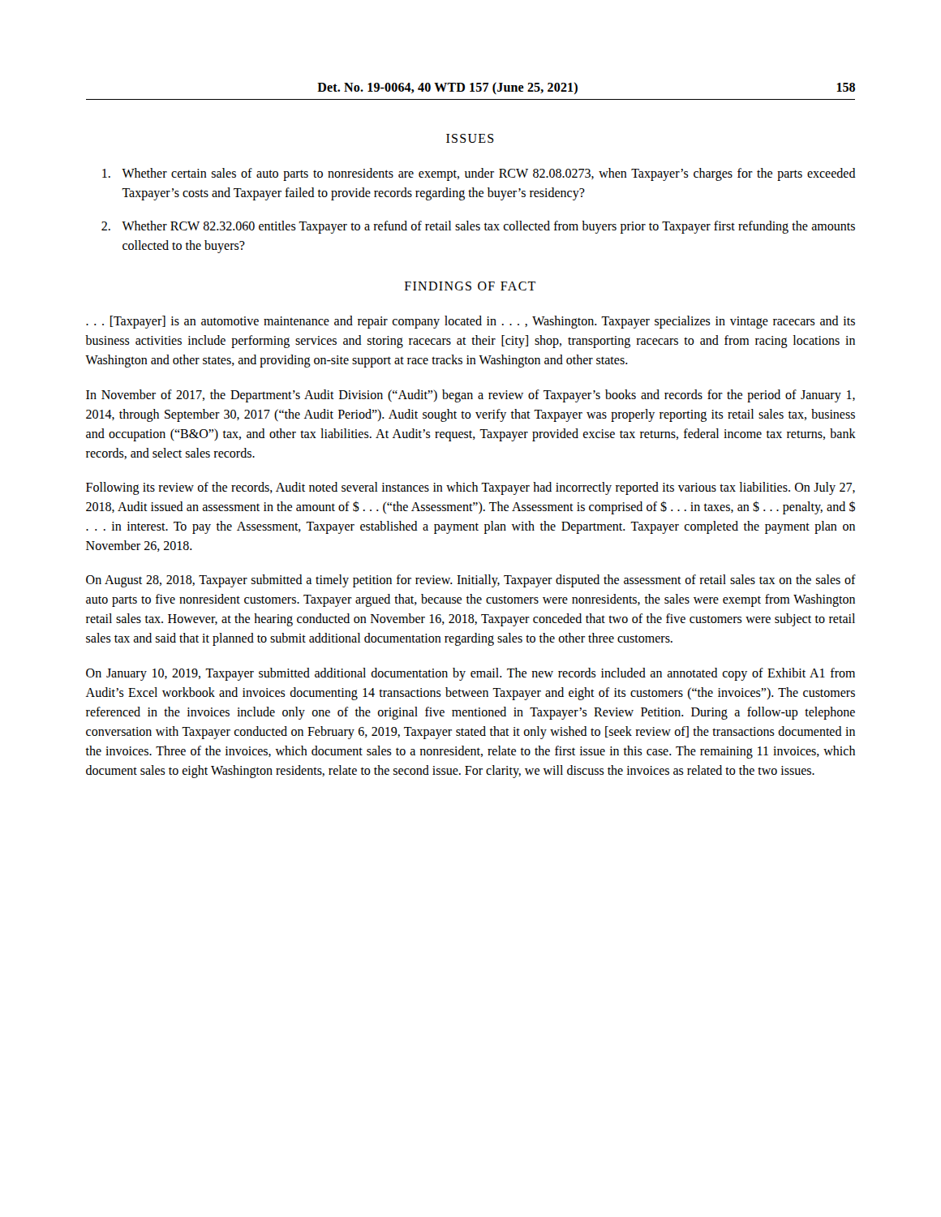Det. No. 19-0064, 40 WTD 157 (June 25, 2021) 158
ISSUES
Whether certain sales of auto parts to nonresidents are exempt, under RCW 82.08.0273, when Taxpayer’s charges for the parts exceeded Taxpayer’s costs and Taxpayer failed to provide records regarding the buyer’s residency?
Whether RCW 82.32.060 entitles Taxpayer to a refund of retail sales tax collected from buyers prior to Taxpayer first refunding the amounts collected to the buyers?
FINDINGS OF FACT
. . . [Taxpayer] is an automotive maintenance and repair company located in . . . , Washington. Taxpayer specializes in vintage racecars and its business activities include performing services and storing racecars at their [city] shop, transporting racecars to and from racing locations in Washington and other states, and providing on-site support at race tracks in Washington and other states.
In November of 2017, the Department’s Audit Division (“Audit”) began a review of Taxpayer’s books and records for the period of January 1, 2014, through September 30, 2017 (“the Audit Period”). Audit sought to verify that Taxpayer was properly reporting its retail sales tax, business and occupation (“B&O”) tax, and other tax liabilities. At Audit’s request, Taxpayer provided excise tax returns, federal income tax returns, bank records, and select sales records.
Following its review of the records, Audit noted several instances in which Taxpayer had incorrectly reported its various tax liabilities. On July 27, 2018, Audit issued an assessment in the amount of $ . . . (“the Assessment”). The Assessment is comprised of $ . . . in taxes, an $ . . . penalty, and $ . . . in interest. To pay the Assessment, Taxpayer established a payment plan with the Department. Taxpayer completed the payment plan on November 26, 2018.
On August 28, 2018, Taxpayer submitted a timely petition for review. Initially, Taxpayer disputed the assessment of retail sales tax on the sales of auto parts to five nonresident customers. Taxpayer argued that, because the customers were nonresidents, the sales were exempt from Washington retail sales tax. However, at the hearing conducted on November 16, 2018, Taxpayer conceded that two of the five customers were subject to retail sales tax and said that it planned to submit additional documentation regarding sales to the other three customers.
On January 10, 2019, Taxpayer submitted additional documentation by email. The new records included an annotated copy of Exhibit A1 from Audit’s Excel workbook and invoices documenting 14 transactions between Taxpayer and eight of its customers (“the invoices”). The customers referenced in the invoices include only one of the original five mentioned in Taxpayer’s Review Petition. During a follow-up telephone conversation with Taxpayer conducted on February 6, 2019, Taxpayer stated that it only wished to [seek review of] the transactions documented in the invoices. Three of the invoices, which document sales to a nonresident, relate to the first issue in this case. The remaining 11 invoices, which document sales to eight Washington residents, relate to the second issue. For clarity, we will discuss the invoices as related to the two issues.